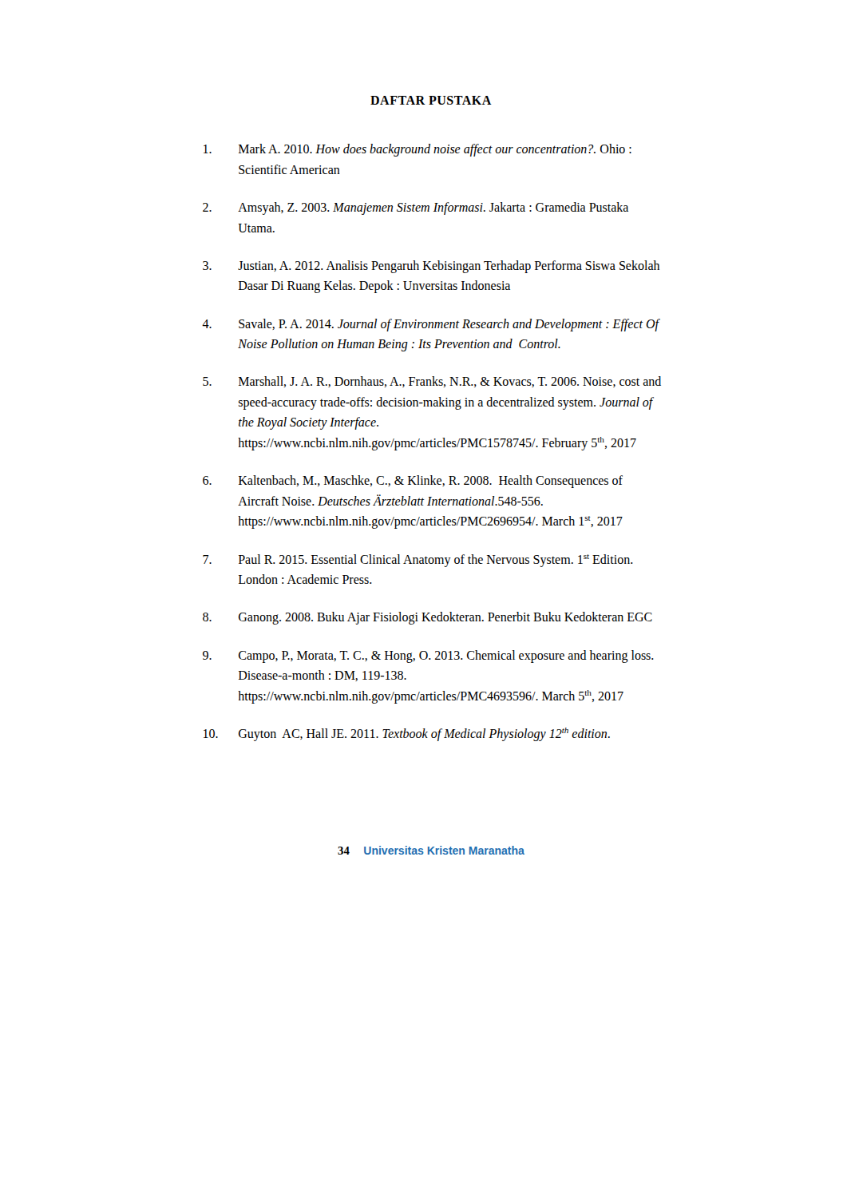DAFTAR PUSTAKA
Mark A. 2010. How does background noise affect our concentration?. Ohio : Scientific American
Amsyah, Z. 2003. Manajemen Sistem Informasi. Jakarta : Gramedia Pustaka Utama.
Justian, A. 2012. Analisis Pengaruh Kebisingan Terhadap Performa Siswa Sekolah Dasar Di Ruang Kelas. Depok : Unversitas Indonesia
Savale, P. A. 2014. Journal of Environment Research and Development : Effect Of Noise Pollution on Human Being : Its Prevention and Control.
Marshall, J. A. R., Dornhaus, A., Franks, N.R., & Kovacs, T. 2006. Noise, cost and speed-accuracy trade-offs: decision-making in a decentralized system. Journal of the Royal Society Interface. https://www.ncbi.nlm.nih.gov/pmc/articles/PMC1578745/. February 5th, 2017
Kaltenbach, M., Maschke, C., & Klinke, R. 2008. Health Consequences of Aircraft Noise. Deutsches Ärzteblatt International.548-556. https://www.ncbi.nlm.nih.gov/pmc/articles/PMC2696954/. March 1st, 2017
Paul R. 2015. Essential Clinical Anatomy of the Nervous System. 1st Edition. London : Academic Press.
Ganong. 2008. Buku Ajar Fisiologi Kedokteran. Penerbit Buku Kedokteran EGC
Campo, P., Morata, T. C., & Hong, O. 2013. Chemical exposure and hearing loss. Disease-a-month : DM, 119-138. https://www.ncbi.nlm.nih.gov/pmc/articles/PMC4693596/. March 5th, 2017
Guyton AC, Hall JE. 2011. Textbook of Medical Physiology 12th edition.
34 Universitas Kristen Maranatha